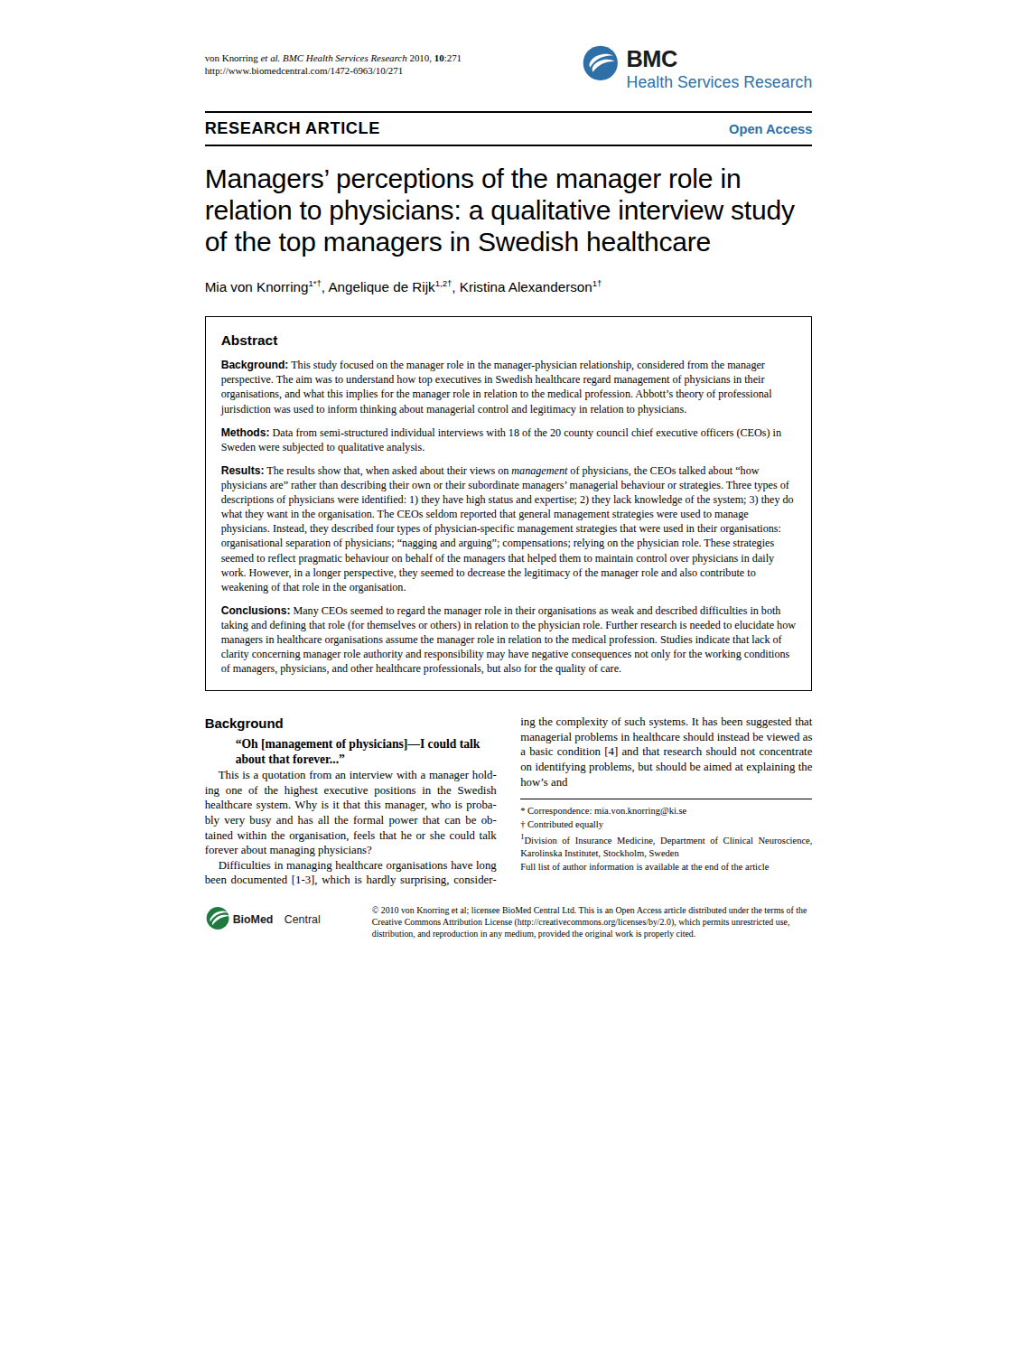von Knorring et al. BMC Health Services Research 2010, 10:271
http://www.biomedcentral.com/1472-6963/10/271
BMC
Health Services Research
RESEARCH ARTICLE
Open Access
Managers’ perceptions of the manager role in relation to physicians: a qualitative interview study of the top managers in Swedish healthcare
Mia von Knorring1*†, Angelique de Rijk1,2†, Kristina Alexanderson1†
Abstract
Background: This study focused on the manager role in the manager-physician relationship, considered from the manager perspective. The aim was to understand how top executives in Swedish healthcare regard management of physicians in their organisations, and what this implies for the manager role in relation to the medical profession. Abbott’s theory of professional jurisdiction was used to inform thinking about managerial control and legitimacy in relation to physicians.
Methods: Data from semi-structured individual interviews with 18 of the 20 county council chief executive officers (CEOs) in Sweden were subjected to qualitative analysis.
Results: The results show that, when asked about their views on management of physicians, the CEOs talked about “how physicians are” rather than describing their own or their subordinate managers’ managerial behaviour or strategies. Three types of descriptions of physicians were identified: 1) they have high status and expertise; 2) they lack knowledge of the system; 3) they do what they want in the organisation. The CEOs seldom reported that general management strategies were used to manage physicians. Instead, they described four types of physician-specific management strategies that were used in their organisations: organisational separation of physicians; “nagging and arguing”; compensations; relying on the physician role. These strategies seemed to reflect pragmatic behaviour on behalf of the managers that helped them to maintain control over physicians in daily work. However, in a longer perspective, they seemed to decrease the legitimacy of the manager role and also contribute to weakening of that role in the organisation.
Conclusions: Many CEOs seemed to regard the manager role in their organisations as weak and described difficulties in both taking and defining that role (for themselves or others) in relation to the physician role. Further research is needed to elucidate how managers in healthcare organisations assume the manager role in relation to the medical profession. Studies indicate that lack of clarity concerning manager role authority and responsibility may have negative consequences not only for the working conditions of managers, physicians, and other healthcare professionals, but also for the quality of care.
Background
“Oh [management of physicians]—I could talk about that forever...”
This is a quotation from an interview with a manager holding one of the highest executive positions in the Swedish healthcare system. Why is it that this manager, who is probably very busy and has all the formal power that can be obtained within the organisation, feels that he or she could talk forever about managing physicians?
Difficulties in managing healthcare organisations have long been documented [1-3], which is hardly surprising, considering the complexity of such systems. It has been suggested that managerial problems in healthcare should instead be viewed as a basic condition [4] and that research should not concentrate on identifying problems, but should be aimed at explaining the how’s and
* Correspondence: mia.von.knorring@ki.se
† Contributed equally
1Division of Insurance Medicine, Department of Clinical Neuroscience, Karolinska Institutet, Stockholm, Sweden
Full list of author information is available at the end of the article
BioMed Central
© 2010 von Knorring et al; licensee BioMed Central Ltd. This is an Open Access article distributed under the terms of the Creative Commons Attribution License (http://creativecommons.org/licenses/by/2.0), which permits unrestricted use, distribution, and reproduction in any medium, provided the original work is properly cited.